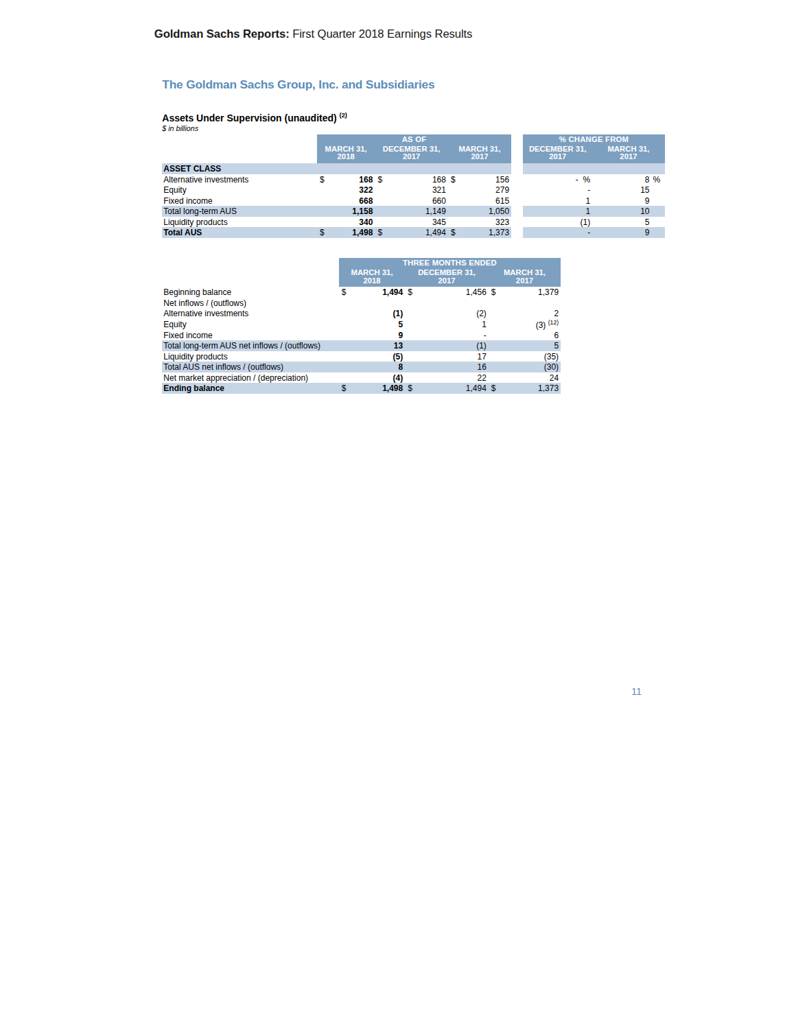Goldman Sachs Reports: First Quarter 2018 Earnings Results
The Goldman Sachs Group, Inc. and Subsidiaries
Assets Under Supervision (unaudited) (2)
$ in billions
| | AS OF |
| | MARCH 31, 2018 | DECEMBER 31, 2017 | MARCH 31, 2017 |
| ASSET CLASS | |
| Alternative investments | $ | 168 | $ | 168 | $ | 156 |
| Equity | | 322 | | 321 | | 279 |
| Fixed income | | 668 | | 660 | | 615 |
| Total long-term AUS | | 1,158 | | 1,149 | | 1,050 |
| Liquidity products | | 340 | | 345 | | 323 |
| Total AUS | $ | 1,498 | $ | 1,494 | $ | 1,373 |
| % CHANGE FROM |
| DECEMBER 31, 2017 | MARCH 31, 2017 |
| - % | 8 | % |
| - | 15 | |
| 1 | 9 | |
| 1 | 10 | |
| (1) | 5 | |
| - | 9 | |
| | THREE MONTHS ENDED |
| | MARCH 31, 2018 | DECEMBER 31, 2017 | MARCH 31, 2017 |
| Beginning balance | $ | 1,494 | $ | 1,456 | $ | 1,379 |
| Net inflows / (outflows) | |
| Alternative investments | | (1) | | (2) | | 2 |
| Equity | | 5 | | 1 | | (3) (12) |
| Fixed income | | 9 | | - | | 6 |
| Total long-term AUS net inflows / (outflows) | | 13 | | (1) | | 5 |
| Liquidity products | | (5) | | 17 | | (35) |
| Total AUS net inflows / (outflows) | | 8 | | 16 | | (30) |
| Net market appreciation / (depreciation) | | (4) | | 22 | | 24 |
| Ending balance | $ | 1,498 | $ | 1,494 | $ | 1,373 |
11